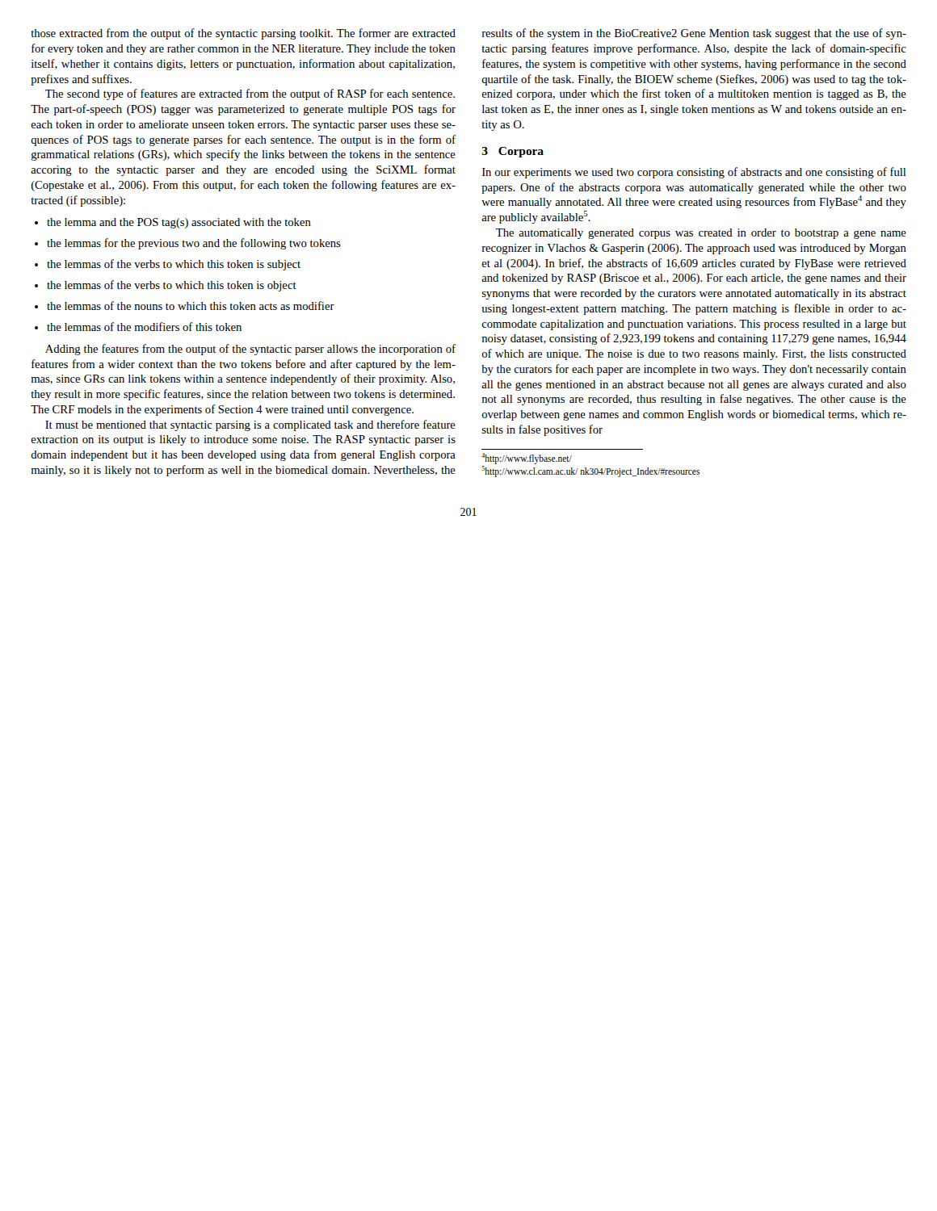those extracted from the output of the syntactic parsing toolkit. The former are extracted for every token and they are rather common in the NER literature. They include the token itself, whether it contains digits, letters or punctuation, information about capitalization, prefixes and suffixes.
The second type of features are extracted from the output of RASP for each sentence. The part-of-speech (POS) tagger was parameterized to generate multiple POS tags for each token in order to ameliorate unseen token errors. The syntactic parser uses these sequences of POS tags to generate parses for each sentence. The output is in the form of grammatical relations (GRs), which specify the links between the tokens in the sentence accoring to the syntactic parser and they are encoded using the SciXML format (Copestake et al., 2006). From this output, for each token the following features are extracted (if possible):
the lemma and the POS tag(s) associated with the token
the lemmas for the previous two and the following two tokens
the lemmas of the verbs to which this token is subject
the lemmas of the verbs to which this token is object
the lemmas of the nouns to which this token acts as modifier
the lemmas of the modifiers of this token
Adding the features from the output of the syntactic parser allows the incorporation of features from a wider context than the two tokens before and after captured by the lemmas, since GRs can link tokens within a sentence independently of their proximity. Also, they result in more specific features, since the relation between two tokens is determined. The CRF models in the experiments of Section 4 were trained until convergence.
It must be mentioned that syntactic parsing is a complicated task and therefore feature extraction on its output is likely to introduce some noise. The RASP syntactic parser is domain independent but it has been developed using data from general English corpora mainly, so it is likely not to perform as well in the biomedical domain. Nevertheless, the results of the system in the BioCreative2 Gene Mention task suggest that the use of syntactic parsing features improve performance. Also, despite the lack of domain-specific features, the system is competitive with other systems, having performance in the second quartile of the task. Finally, the BIOEW scheme (Siefkes, 2006) was used to tag the tokenized corpora, under which the first token of a multitoken mention is tagged as B, the last token as E, the inner ones as I, single token mentions as W and tokens outside an entity as O.
3 Corpora
In our experiments we used two corpora consisting of abstracts and one consisting of full papers. One of the abstracts corpora was automatically generated while the other two were manually annotated. All three were created using resources from FlyBase4 and they are publicly available5.
The automatically generated corpus was created in order to bootstrap a gene name recognizer in Vlachos & Gasperin (2006). The approach used was introduced by Morgan et al (2004). In brief, the abstracts of 16,609 articles curated by FlyBase were retrieved and tokenized by RASP (Briscoe et al., 2006). For each article, the gene names and their synonyms that were recorded by the curators were annotated automatically in its abstract using longest-extent pattern matching. The pattern matching is flexible in order to accommodate capitalization and punctuation variations. This process resulted in a large but noisy dataset, consisting of 2,923,199 tokens and containing 117,279 gene names, 16,944 of which are unique. The noise is due to two reasons mainly. First, the lists constructed by the curators for each paper are incomplete in two ways. They don't necessarily contain all the genes mentioned in an abstract because not all genes are always curated and also not all synonyms are recorded, thus resulting in false negatives. The other cause is the overlap between gene names and common English words or biomedical terms, which results in false positives for
4http://www.flybase.net/
5http://www.cl.cam.ac.uk/ nk304/Project_Index/#resources
201